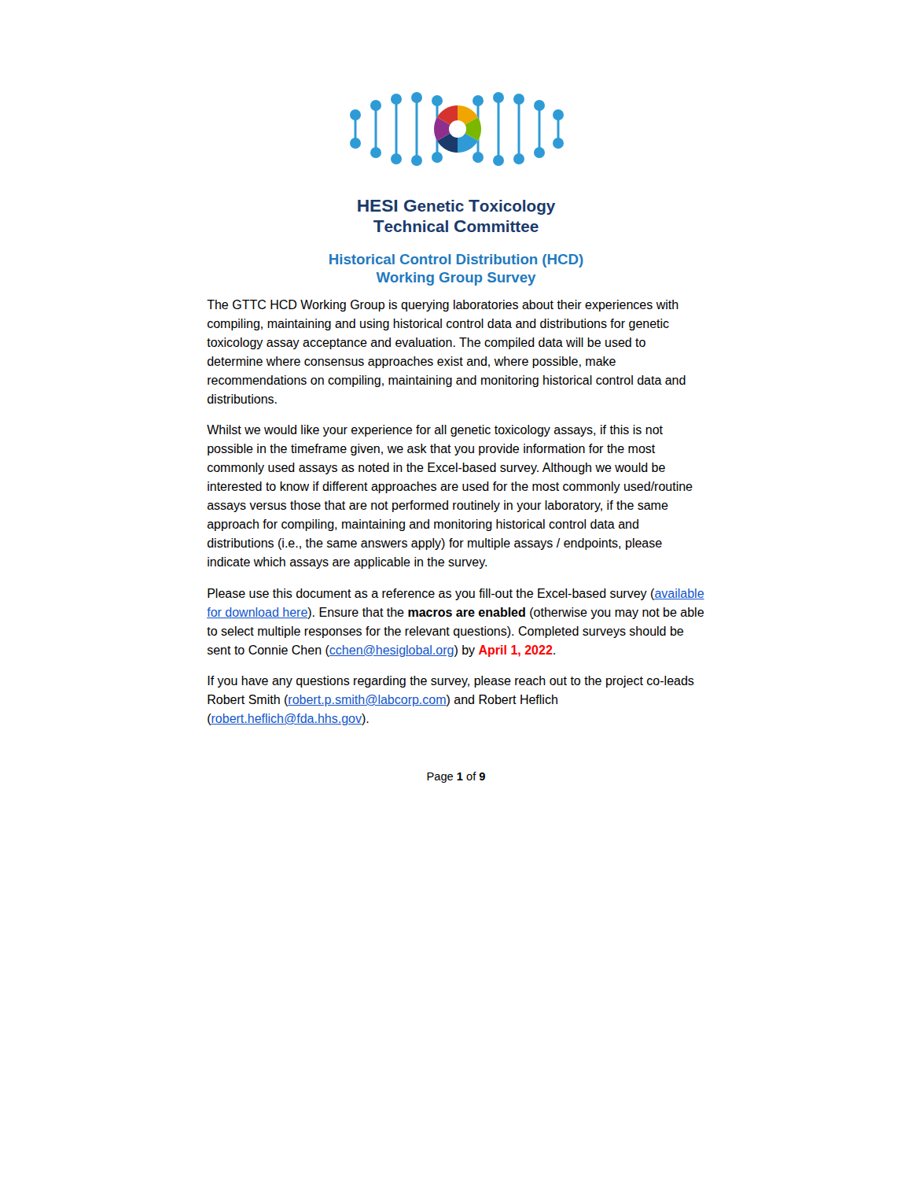HESI Genetic Toxicology
Technical Committee
Historical Control Distribution (HCD) Working Group Survey
The GTTC HCD Working Group is querying laboratories about their experiences with compiling, maintaining and using historical control data and distributions for genetic toxicology assay acceptance and evaluation. The compiled data will be used to determine where consensus approaches exist and, where possible, make recommendations on compiling, maintaining and monitoring historical control data and distributions.
Whilst we would like your experience for all genetic toxicology assays, if this is not possible in the timeframe given, we ask that you provide information for the most commonly used assays as noted in the Excel-based survey. Although we would be interested to know if different approaches are used for the most commonly used/routine assays versus those that are not performed routinely in your laboratory, if the same approach for compiling, maintaining and monitoring historical control data and distributions (i.e., the same answers apply) for multiple assays / endpoints, please indicate which assays are applicable in the survey.
Please use this document as a reference as you fill-out the Excel-based survey (available for download here). Ensure that the macros are enabled (otherwise you may not be able to select multiple responses for the relevant questions). Completed surveys should be sent to Connie Chen (cchen@hesiglobal.org) by April 1, 2022.
If you have any questions regarding the survey, please reach out to the project co-leads Robert Smith (robert.p.smith@labcorp.com) and Robert Heflich (robert.heflich@fda.hhs.gov).
Page 1 of 9